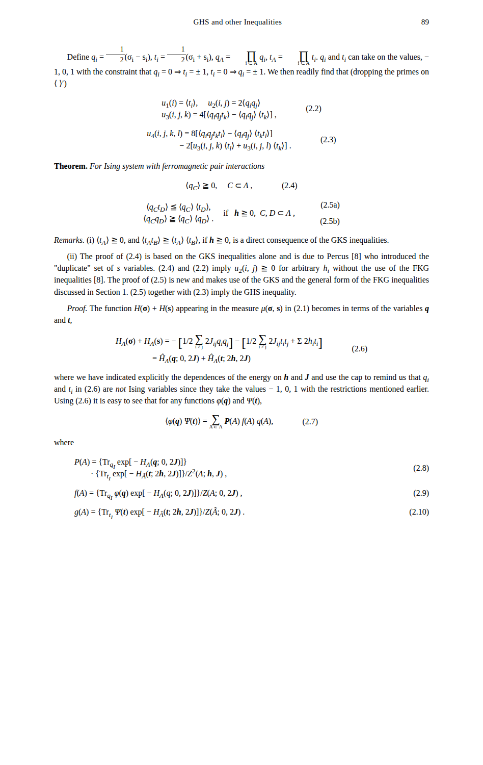GHS and other Inequalities 89
Define qi = 12(σi − si), ti = 12(σi + si), qA = ∏i ∈ A qi, tA = ∏i ∈ A ti. qi and ti can take on the values, − 1, 0, 1 with the constraint that qi = 0 ⇒ ti = ± 1, ti = 0 ⇒ qi = ± 1. We then readily find that (dropping the primes on ⟨ ⟩′)
u1(i) = ⟨ti⟩, u2(i, j) = 2⟨qiqj⟩
u3(i, j, k) = 4[⟨qiqjtk⟩ − ⟨qiqj⟩ ⟨tk⟩] ,
(2.2)
u4(i, j, k, l) = 8[⟨qiqjtktl⟩ − ⟨qiqj⟩ ⟨tktl⟩]
− 2[u3(i, j, k) ⟨tl⟩ + u3(i, j, l) ⟨tk⟩] .
(2.3)
Theorem. For Ising system with ferromagnetic pair interactions
⟨qC⟩ ≧ 0, C ⊂ Λ ,
(2.4)
⟨qCtD⟩ ≦ ⟨qC⟩ ⟨tD⟩,
⟨qCqD⟩ ≧ ⟨qC⟩ ⟨qD⟩ .
if h ≧ 0, C, D ⊂ Λ ,
(2.5a)
(2.5b)
Remarks. (i) ⟨tA⟩ ≧ 0, and ⟨tAtB⟩ ≧ ⟨tA⟩ ⟨tB⟩, if h ≧ 0, is a direct consequence of the GKS inequalities.
(ii) The proof of (2.4) is based on the GKS inequalities alone and is due to Percus [8] who introduced the "duplicate" set of s variables. (2.4) and (2.2) imply u2(i, j) ≧ 0 for arbitrary hi without the use of the FKG inequalities [8]. The proof of (2.5) is new and makes use of the GKS and the general form of the FKG inequalities discussed in Section 1. (2.5) together with (2.3) imply the GHS inequality.
Proof. The function H(σ) + H(s) appearing in the measure μ(σ, s) in (2.1) becomes in terms of the variables q and t,
HΛ(σ) + HΛ(s) = − [1/2 ∑i ≠ j 2Jijqiqj] − [1/2 ∑i ≠ j 2Jijtitj + Σ 2hiti]
= ĤΛ(q; 0, 2J) + ĤΛ(t; 2h, 2J)
(2.6)
where we have indicated explicitly the dependences of the energy on h and J and use the cap to remind us that qi and ti in (2.6) are not Ising variables since they take the values − 1, 0, 1 with the restrictions mentioned earlier. Using (2.6) it is easy to see that for any functions φ(q) and Ψ(t),
⟨φ(q) Ψ(t)⟩ = ∑A ⊂ Λ P(A) f(A) q(A),
(2.7)
where
P(A) = {TrqI exp[ − HΛ(q; 0, 2J)]}
· {TrtI exp[ − HÃ(t; 2h, 2J)]}/Z2(Λ; h, J) ,
(2.8)
f(A) = {TrqI φ(q) exp[ − HΛ(q; 0, 2J)]}/Z(A; 0, 2J) ,
(2.9)
g(A) = {TrtI Ψ(t) exp[ − HÃ(t; 2h, 2J)]}/Z(Ã; 0, 2J) .
(2.10)